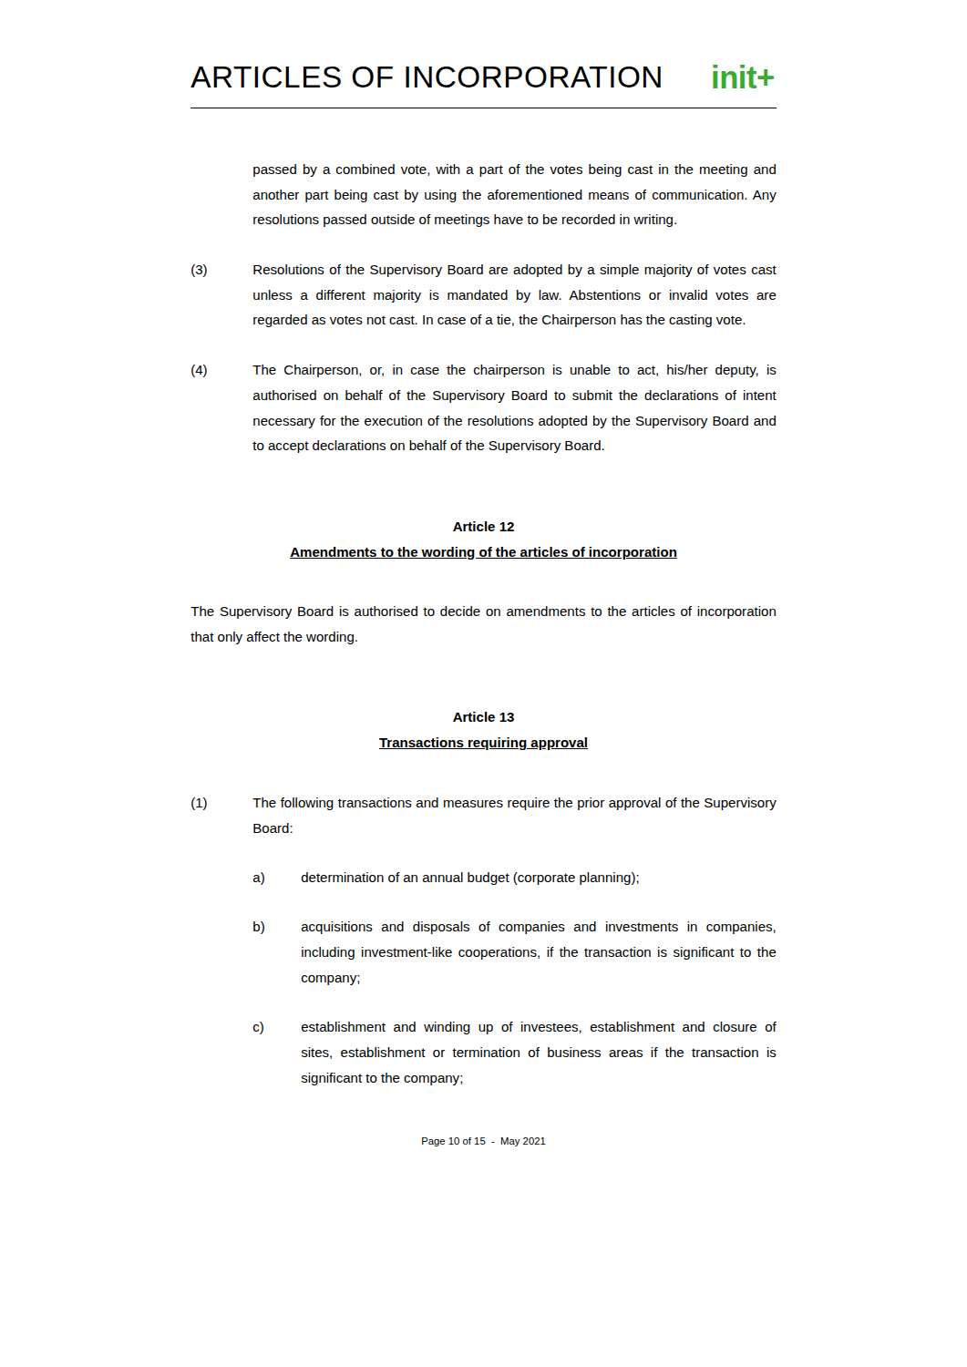ARTICLES OF INCORPORATION
init+
passed by a combined vote, with a part of the votes being cast in the meeting and another part being cast by using the aforementioned means of communication. Any resolutions passed outside of meetings have to be recorded in writing.
(3)
Resolutions of the Supervisory Board are adopted by a simple majority of votes cast unless a different majority is mandated by law. Abstentions or invalid votes are regarded as votes not cast. In case of a tie, the Chairperson has the casting vote.
(4)
The Chairperson, or, in case the chairperson is unable to act, his/her deputy, is authorised on behalf of the Supervisory Board to submit the declarations of intent necessary for the execution of the resolutions adopted by the Supervisory Board and to accept declarations on behalf of the Supervisory Board.
Article 12
Amendments to the wording of the articles of incorporation
The Supervisory Board is authorised to decide on amendments to the articles of incorporation that only affect the wording.
Article 13
Transactions requiring approval
(1)
The following transactions and measures require the prior approval of the Supervisory Board:
a)
determination of an annual budget (corporate planning);
b)
acquisitions and disposals of companies and investments in companies, including investment-like cooperations, if the transaction is significant to the company;
c)
establishment and winding up of investees, establishment and closure of sites, establishment or termination of business areas if the transaction is significant to the company;
Page 10 of 15 - May 2021